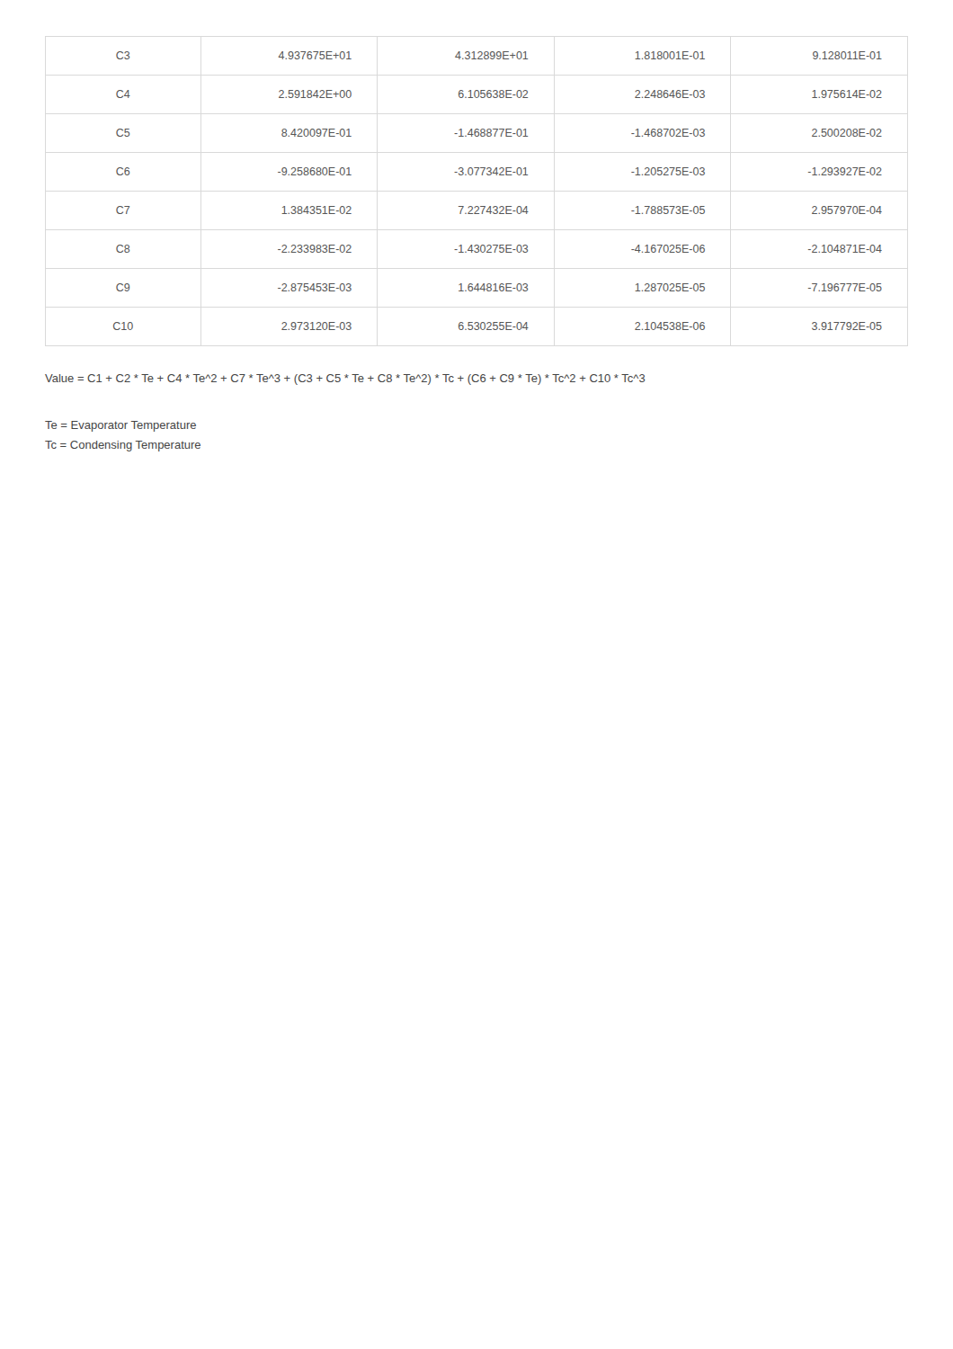| C3 | 4.937675E+01 | 4.312899E+01 | 1.818001E-01 | 9.128011E-01 |
| C4 | 2.591842E+00 | 6.105638E-02 | 2.248646E-03 | 1.975614E-02 |
| C5 | 8.420097E-01 | -1.468877E-01 | -1.468702E-03 | 2.500208E-02 |
| C6 | -9.258680E-01 | -3.077342E-01 | -1.205275E-03 | -1.293927E-02 |
| C7 | 1.384351E-02 | 7.227432E-04 | -1.788573E-05 | 2.957970E-04 |
| C8 | -2.233983E-02 | -1.430275E-03 | -4.167025E-06 | -2.104871E-04 |
| C9 | -2.875453E-03 | 1.644816E-03 | 1.287025E-05 | -7.196777E-05 |
| C10 | 2.973120E-03 | 6.530255E-04 | 2.104538E-06 | 3.917792E-05 |
Value = C1 + C2 * Te + C4 * Te^2 + C7 * Te^3 + (C3 + C5 * Te + C8 * Te^2) * Tc + (C6 + C9 * Te) * Tc^2 + C10 * Tc^3
Te = Evaporator Temperature
Tc = Condensing Temperature